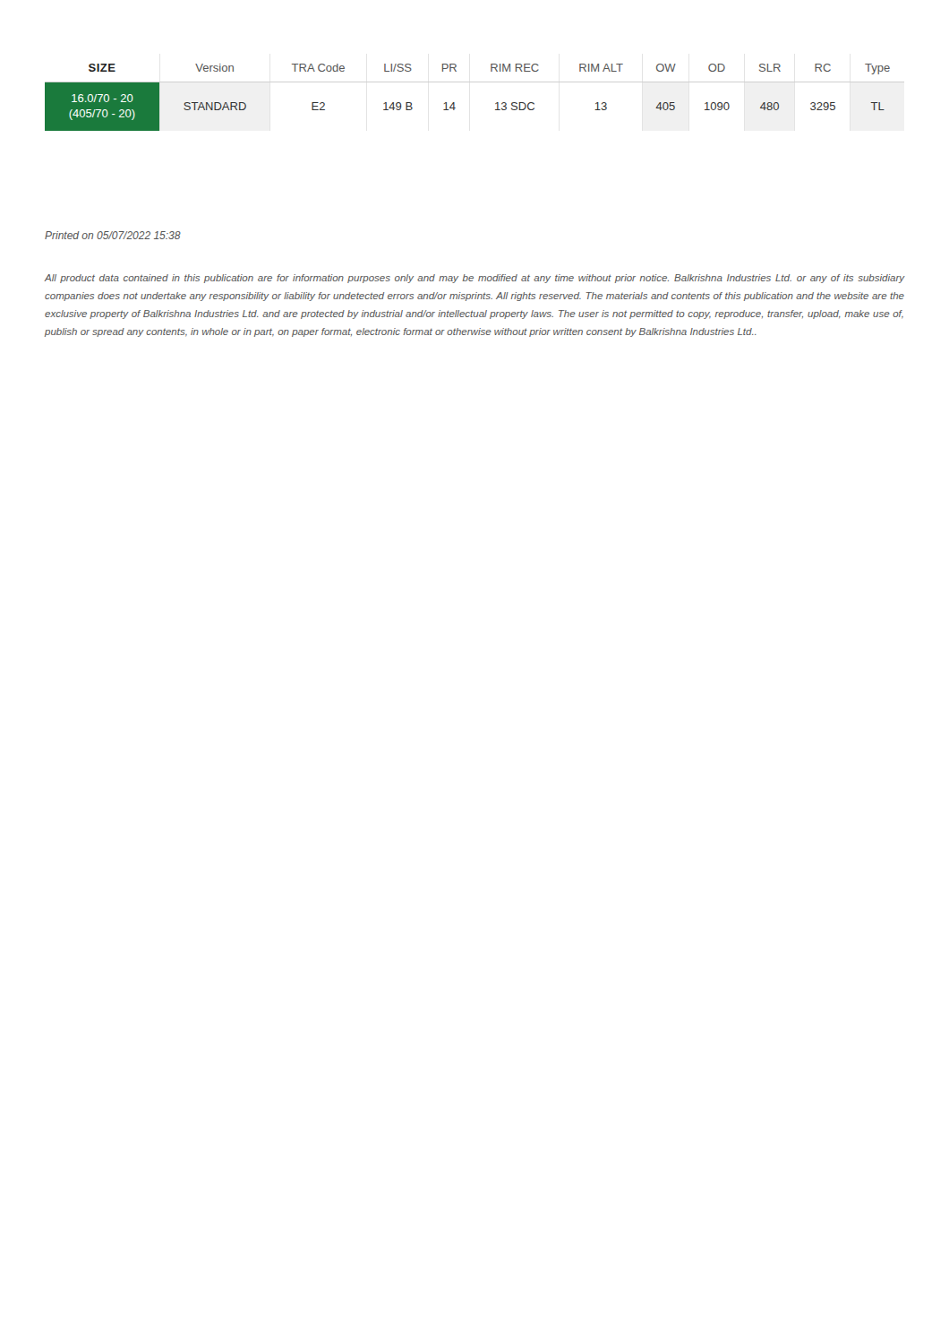| SIZE | Version | TRA Code | LI/SS | PR | RIM REC | RIM ALT | OW | OD | SLR | RC | Type |
| --- | --- | --- | --- | --- | --- | --- | --- | --- | --- | --- | --- |
| 16.0/70 - 20 (405/70 - 20) | STANDARD | E2 | 149 B | 14 | 13 SDC | 13 | 405 | 1090 | 480 | 3295 | TL |
Printed on 05/07/2022 15:38
All product data contained in this publication are for information purposes only and may be modified at any time without prior notice. Balkrishna Industries Ltd. or any of its subsidiary companies does not undertake any responsibility or liability for undetected errors and/or misprints. All rights reserved. The materials and contents of this publication and the website are the exclusive property of Balkrishna Industries Ltd. and are protected by industrial and/or intellectual property laws. The user is not permitted to copy, reproduce, transfer, upload, make use of, publish or spread any contents, in whole or in part, on paper format, electronic format or otherwise without prior written consent by Balkrishna Industries Ltd..